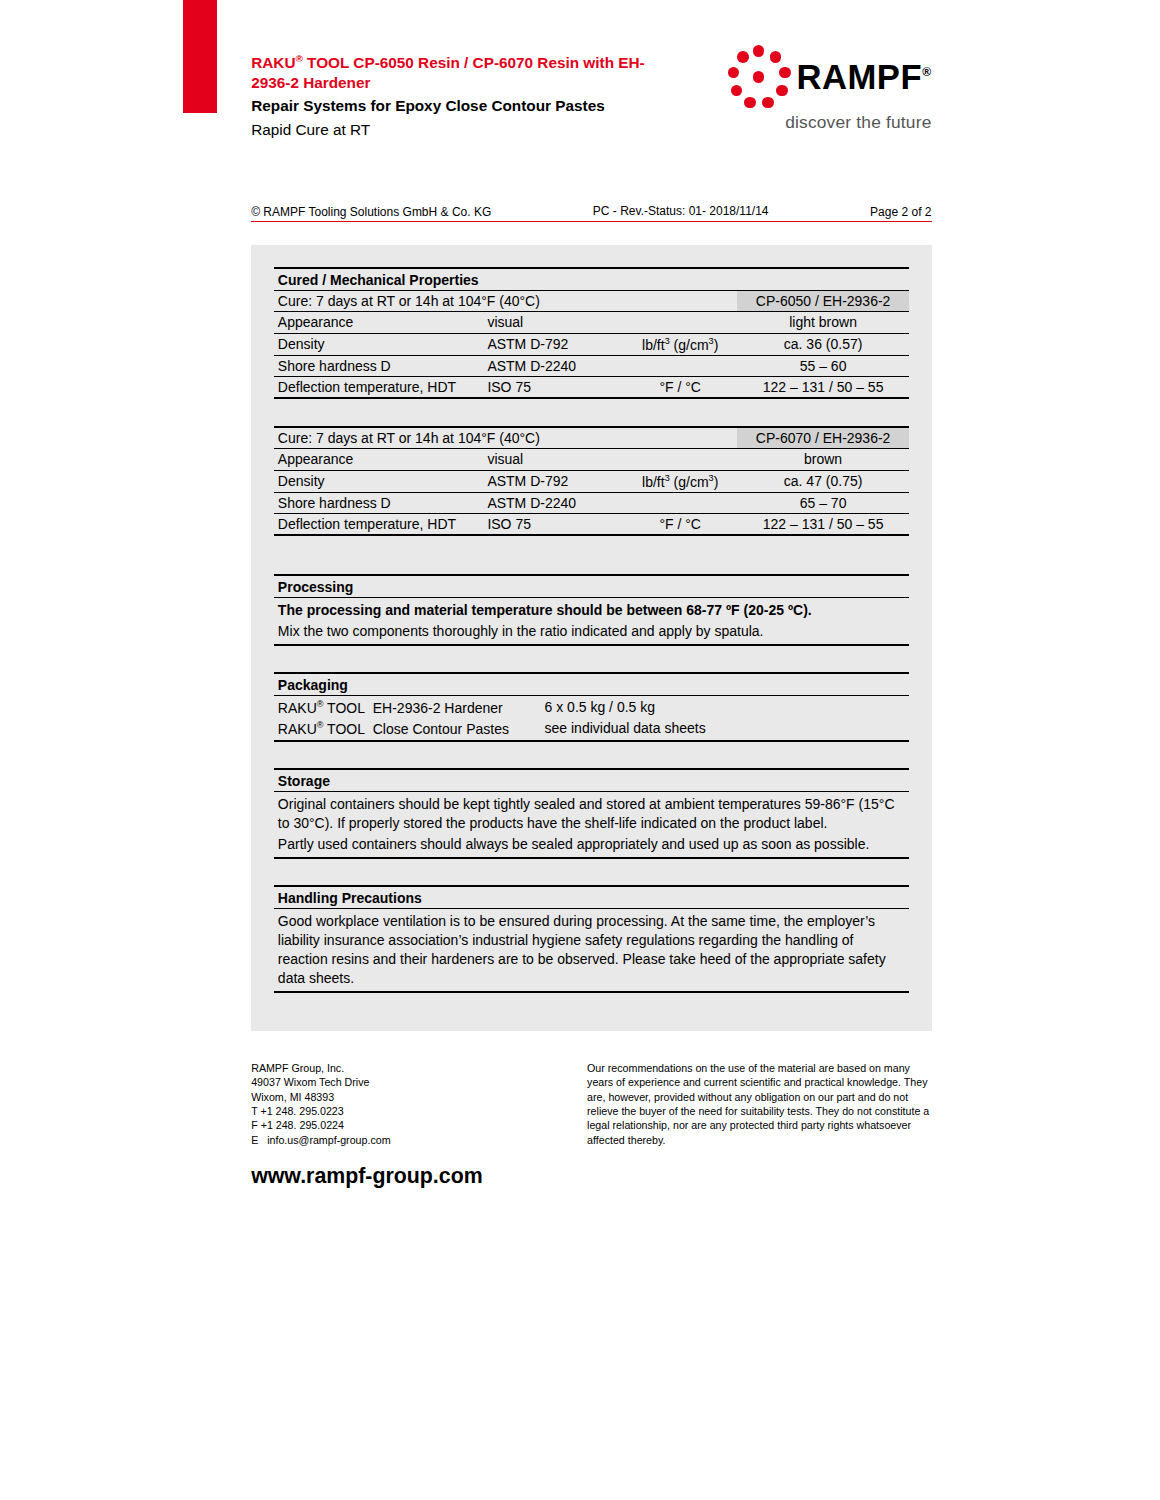RAKU® TOOL CP-6050 Resin / CP-6070 Resin with EH-2936-2 Hardener
Repair Systems for Epoxy Close Contour Pastes
Rapid Cure at RT
RAMPF®
discover the future
© RAMPF Tooling Solutions GmbH & Co. KG
PC - Rev.-Status: 01- 2018/11/14
Page 2 of 2
| Cured / Mechanical Properties |
| Cure: 7 days at RT or 14h at 104°F (40°C) | CP-6050 / EH-2936-2 |
| Appearance | visual | | light brown |
| Density | ASTM D-792 | lb/ft 3 (g/cm 3 ) | ca. 36 (0.57) |
| Shore hardness D | ASTM D-2240 | | 55 – 60 |
| Deflection temperature, HDT | ISO 75 | °F / °C | 122 – 131 / 50 – 55 |
| Cure: 7 days at RT or 14h at 104°F (40°C) | CP-6070 / EH-2936-2 |
| Appearance | visual | | brown |
| Density | ASTM D-792 | lb/ft 3 (g/cm 3 ) | ca. 47 (0.75) |
| Shore hardness D | ASTM D-2240 | | 65 – 70 |
| Deflection temperature, HDT | ISO 75 | °F / °C | 122 – 131 / 50 – 55 |
Processing
The processing and material temperature should be between 68-77 ºF (20-25 ºC).
Mix the two components thoroughly in the ratio indicated and apply by spatula.
Packaging
| RAKU ® TOOL EH-2936-2 Hardener | 6 x 0.5 kg / 0.5 kg |
| RAKU ® TOOL Close Contour Pastes | see individual data sheets |
Storage
Original containers should be kept tightly sealed and stored at ambient temperatures 59-86°F (15°C to 30°C). If properly stored the products have the shelf-life indicated on the product label.
Partly used containers should always be sealed appropriately and used up as soon as possible.
Handling Precautions
Good workplace ventilation is to be ensured during processing. At the same time, the employer’s liability insurance association’s industrial hygiene safety regulations regarding the handling of reaction resins and their hardeners are to be observed. Please take heed of the appropriate safety data sheets.
RAMPF Group, Inc.
49037 Wixom Tech Drive
Wixom, MI 48393
T +1 248. 295.0223
F +1 248. 295.0224
E info.us@rampf-group.com
www.rampf-group.com
Our recommendations on the use of the material are based on many years of experience and current scientific and practical knowledge. They are, however, provided without any obligation on our part and do not relieve the buyer of the need for suitability tests. They do not constitute a legal relationship, nor are any protected third party rights whatsoever affected thereby.